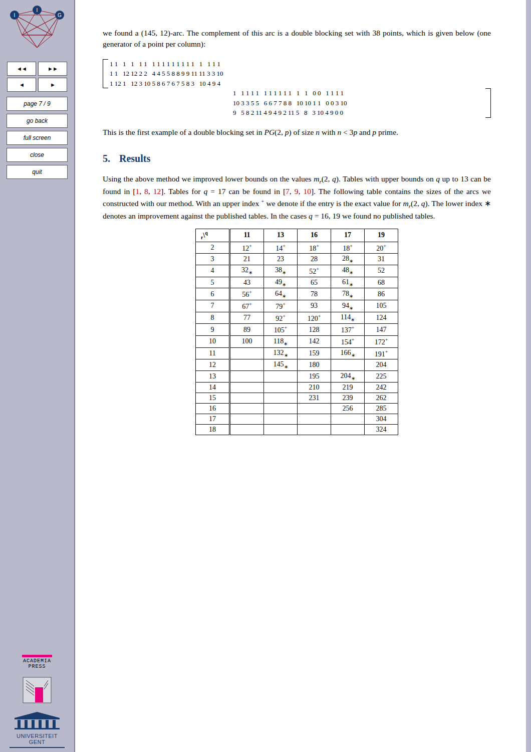I I G
◄◄
►►
◄
►
page 7 / 9
go back
full screen
close
quit
ACADEMIA
PRESS
UNIVERSITEIT
GENT
we found a (145, 12)-arc. The complement of this arc is a double blocking set with 38 points, which is given below (one generator of a point per column):
1 1 1 1 1 1 1 1 1 1 1 1 1 1 1 1 1 1 1
1 1 12 12 2 2 4 4 5 5 8 8 9 9 11 11 3 3 10
1 12 1 12 3 10 5 8 6 7 6 7 5 8 3 10 4 9 4
1 1 1 1 1 1 1 1 1 1 1 1 1 0 0 1 1 1 1
10 3 3 5 5 6 6 7 7 8 8 10 10 1 1 0 0 3 10
9 5 8 2 11 4 9 4 9 2 11 5 8 3 10 4 9 0 0
This is the first example of a double blocking set in PG(2, p) of size n with n < 3p and p prime.
5. Results
Using the above method we improved lower bounds on the values mr(2, q). Tables with upper bounds on q up to 13 can be found in [1, 8, 12]. Tables for q = 17 can be found in [7, 9, 10]. The following table contains the sizes of the arcs we constructed with our method. With an upper index + we denote if the entry is the exact value for mr(2, q). The lower index ∗ denotes an improvement against the published tables. In the cases q = 16, 19 we found no published tables.
| r \ q | 11 | 13 | 16 | 17 | 19 |
| --- | --- | --- | --- | --- | --- |
| 2 | 12 + | 14 + | 18 + | 18 + | 20 + |
| 3 | 21 | 23 | 28 | 28 ∗ | 31 |
| 4 | 32 ∗ | 38 ∗ | 52 + | 48 ∗ | 52 |
| 5 | 43 | 49 ∗ | 65 | 61 ∗ | 68 |
| 6 | 56 + | 64 ∗ | 78 | 78 ∗ | 86 |
| 7 | 67 + | 79 + | 93 | 94 ∗ | 105 |
| 8 | 77 | 92 + | 120 + | 114 ∗ | 124 |
| 9 | 89 | 105 + | 128 | 137 + | 147 |
| 10 | 100 | 118 ∗ | 142 | 154 + | 172 + |
| 11 | | 132 ∗ | 159 | 166 ∗ | 191 + |
| 12 | | 145 ∗ | 180 | | 204 |
| 13 | | | 195 | 204 ∗ | 225 |
| 14 | | | 210 | 219 | 242 |
| 15 | | | 231 | 239 | 262 |
| 16 | | | | 256 | 285 |
| 17 | | | | | 304 |
| 18 | | | | | 324 |